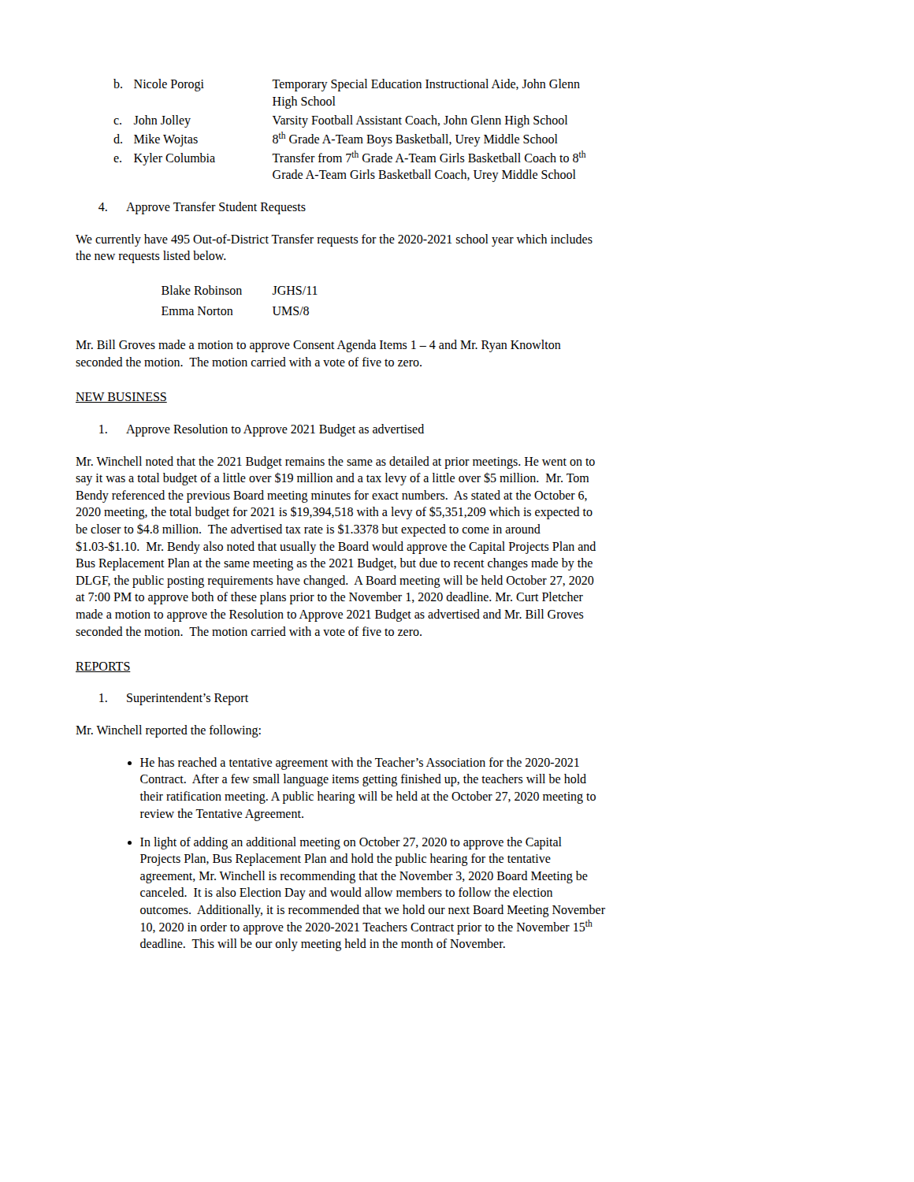b. Nicole Porogi Temporary Special Education Instructional Aide, John Glenn High School
c. John Jolley Varsity Football Assistant Coach, John Glenn High School
d. Mike Wojtas 8th Grade A-Team Boys Basketball, Urey Middle School
e. Kyler Columbia Transfer from 7th Grade A-Team Girls Basketball Coach to 8th Grade A-Team Girls Basketball Coach, Urey Middle School
4. Approve Transfer Student Requests
We currently have 495 Out-of-District Transfer requests for the 2020-2021 school year which includes the new requests listed below.
| Blake Robinson | JGHS/11 |
| Emma Norton | UMS/8 |
Mr. Bill Groves made a motion to approve Consent Agenda Items 1 – 4 and Mr. Ryan Knowlton seconded the motion. The motion carried with a vote of five to zero.
NEW BUSINESS
1. Approve Resolution to Approve 2021 Budget as advertised
Mr. Winchell noted that the 2021 Budget remains the same as detailed at prior meetings. He went on to say it was a total budget of a little over $19 million and a tax levy of a little over $5 million. Mr. Tom Bendy referenced the previous Board meeting minutes for exact numbers. As stated at the October 6, 2020 meeting, the total budget for 2021 is $19,394,518 with a levy of $5,351,209 which is expected to be closer to $4.8 million. The advertised tax rate is $1.3378 but expected to come in around $1.03-$1.10. Mr. Bendy also noted that usually the Board would approve the Capital Projects Plan and Bus Replacement Plan at the same meeting as the 2021 Budget, but due to recent changes made by the DLGF, the public posting requirements have changed. A Board meeting will be held October 27, 2020 at 7:00 PM to approve both of these plans prior to the November 1, 2020 deadline. Mr. Curt Pletcher made a motion to approve the Resolution to Approve 2021 Budget as advertised and Mr. Bill Groves seconded the motion. The motion carried with a vote of five to zero.
REPORTS
1. Superintendent’s Report
Mr. Winchell reported the following:
He has reached a tentative agreement with the Teacher’s Association for the 2020-2021 Contract. After a few small language items getting finished up, the teachers will be hold their ratification meeting. A public hearing will be held at the October 27, 2020 meeting to review the Tentative Agreement.
In light of adding an additional meeting on October 27, 2020 to approve the Capital Projects Plan, Bus Replacement Plan and hold the public hearing for the tentative agreement, Mr. Winchell is recommending that the November 3, 2020 Board Meeting be canceled. It is also Election Day and would allow members to follow the election outcomes. Additionally, it is recommended that we hold our next Board Meeting November 10, 2020 in order to approve the 2020-2021 Teachers Contract prior to the November 15th deadline. This will be our only meeting held in the month of November.